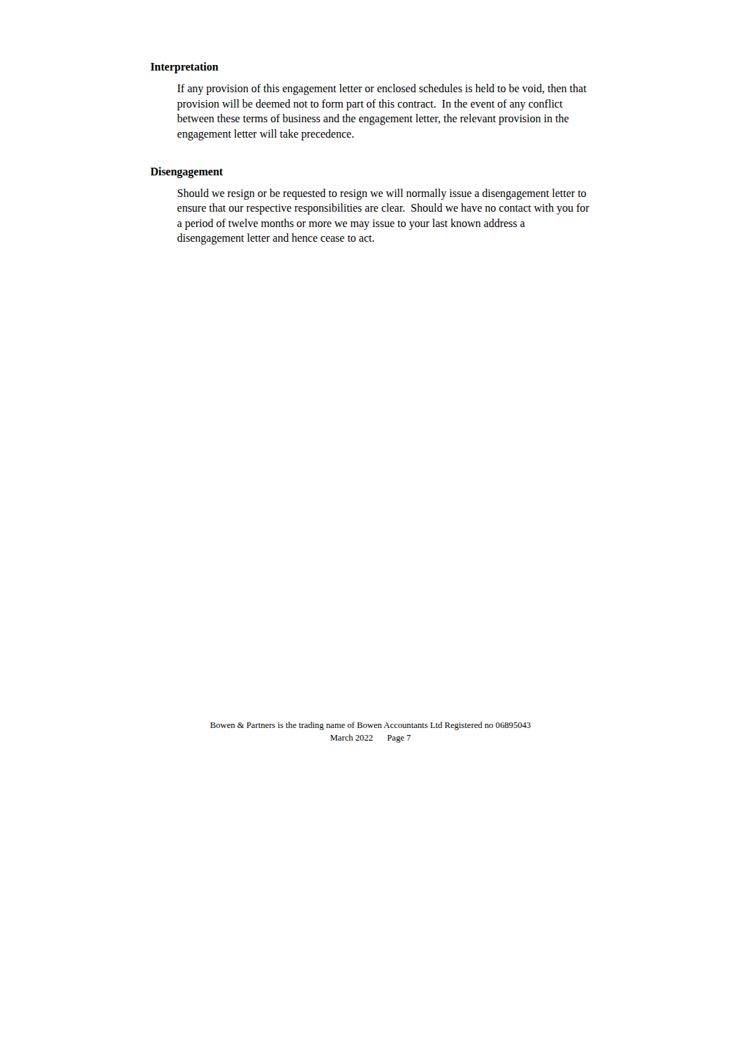Interpretation
If any provision of this engagement letter or enclosed schedules is held to be void, then that provision will be deemed not to form part of this contract. In the event of any conflict between these terms of business and the engagement letter, the relevant provision in the engagement letter will take precedence.
Disengagement
Should we resign or be requested to resign we will normally issue a disengagement letter to ensure that our respective responsibilities are clear. Should we have no contact with you for a period of twelve months or more we may issue to your last known address a disengagement letter and hence cease to act.
Bowen & Partners is the trading name of Bowen Accountants Ltd Registered no 06895043 March 2022Page 7